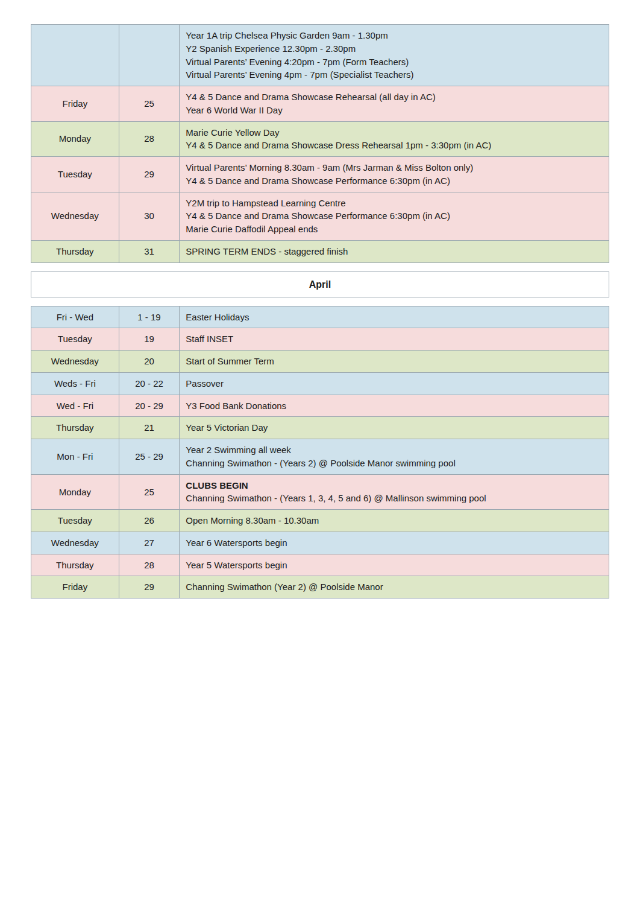| | | Year 1A trip Chelsea Physic Garden 9am - 1.30pm Y2 Spanish Experience 12.30pm - 2.30pm Virtual Parents’ Evening 4:20pm - 7pm (Form Teachers) Virtual Parents’ Evening 4pm - 7pm (Specialist Teachers) |
| Friday | 25 | Y4 & 5 Dance and Drama Showcase Rehearsal (all day in AC) Year 6 World War II Day |
| Monday | 28 | Marie Curie Yellow Day Y4 & 5 Dance and Drama Showcase Dress Rehearsal 1pm - 3:30pm (in AC) |
| Tuesday | 29 | Virtual Parents’ Morning 8.30am - 9am (Mrs Jarman & Miss Bolton only) Y4 & 5 Dance and Drama Showcase Performance 6:30pm (in AC) |
| Wednesday | 30 | Y2M trip to Hampstead Learning Centre Y4 & 5 Dance and Drama Showcase Performance 6:30pm (in AC) Marie Curie Daffodil Appeal ends |
| Thursday | 31 | SPRING TERM ENDS - staggered finish |
| April |
| Fri - Wed | 1 - 19 | Easter Holidays |
| Tuesday | 19 | Staff INSET |
| Wednesday | 20 | Start of Summer Term |
| Weds - Fri | 20 - 22 | Passover |
| Wed - Fri | 20 - 29 | Y3 Food Bank Donations |
| Thursday | 21 | Year 5 Victorian Day |
| Mon - Fri | 25 - 29 | Year 2 Swimming all week Channing Swimathon - (Years 2) @ Poolside Manor swimming pool |
| Monday | 25 | CLUBS BEGIN Channing Swimathon - (Years 1, 3, 4, 5 and 6) @ Mallinson swimming pool |
| Tuesday | 26 | Open Morning 8.30am - 10.30am |
| Wednesday | 27 | Year 6 Watersports begin |
| Thursday | 28 | Year 5 Watersports begin |
| Friday | 29 | Channing Swimathon (Year 2) @ Poolside Manor |